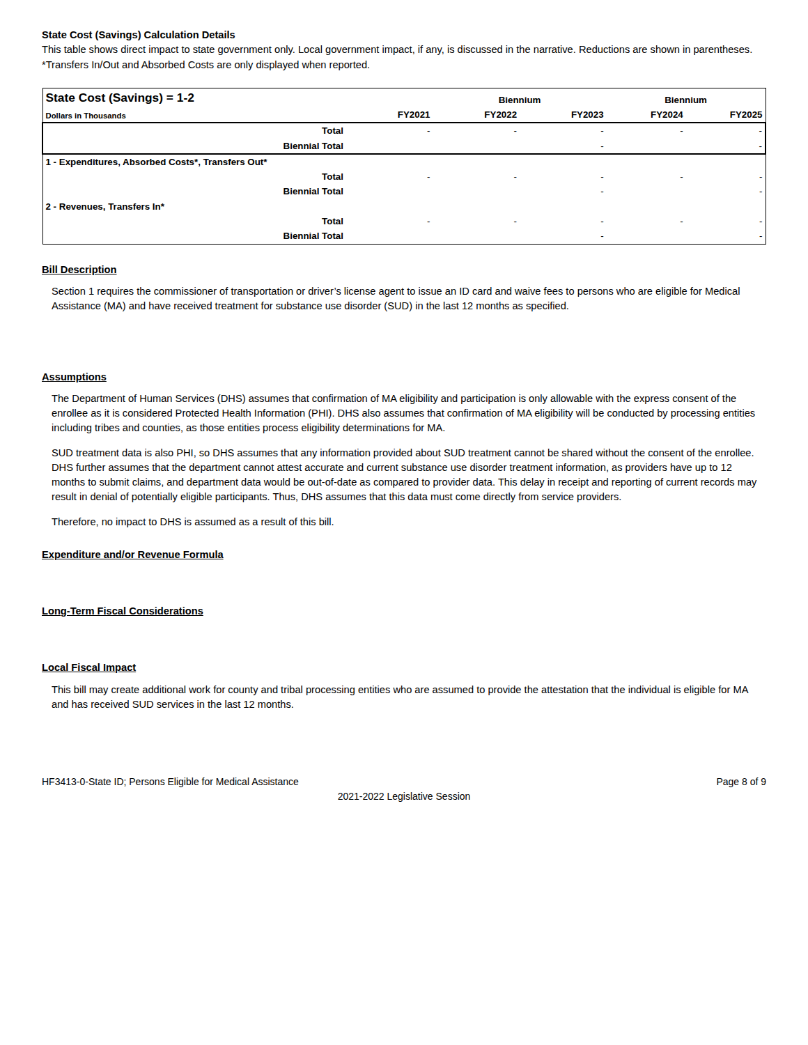State Cost (Savings) Calculation Details
This table shows direct impact to state government only. Local government impact, if any, is discussed in the narrative. Reductions are shown in parentheses.
*Transfers In/Out and Absorbed Costs are only displayed when reported.
| State Cost (Savings) = 1-2 | Biennium | Biennium |
| Dollars in Thousands | FY2021 | FY2022 | FY2023 | FY2024 | FY2025 |
| | Total | - | - | - | - | - |
| | Biennial Total | | | - | | - |
| 1 - Expenditures, Absorbed Costs*, Transfers Out* |
| | Total | - | - | - | - | - |
| | Biennial Total | | | - | | - |
| 2 - Revenues, Transfers In* |
| | Total | - | - | - | - | - |
| | Biennial Total | | | - | | - |
Bill Description
Section 1 requires the commissioner of transportation or driver’s license agent to issue an ID card and waive fees to persons who are eligible for Medical Assistance (MA) and have received treatment for substance use disorder (SUD) in the last 12 months as specified.
Assumptions
The Department of Human Services (DHS) assumes that confirmation of MA eligibility and participation is only allowable with the express consent of the enrollee as it is considered Protected Health Information (PHI). DHS also assumes that confirmation of MA eligibility will be conducted by processing entities including tribes and counties, as those entities process eligibility determinations for MA.
SUD treatment data is also PHI, so DHS assumes that any information provided about SUD treatment cannot be shared without the consent of the enrollee. DHS further assumes that the department cannot attest accurate and current substance use disorder treatment information, as providers have up to 12 months to submit claims, and department data would be out-of-date as compared to provider data. This delay in receipt and reporting of current records may result in denial of potentially eligible participants. Thus, DHS assumes that this data must come directly from service providers.
Therefore, no impact to DHS is assumed as a result of this bill.
Expenditure and/or Revenue Formula
Long-Term Fiscal Considerations
Local Fiscal Impact
This bill may create additional work for county and tribal processing entities who are assumed to provide the attestation that the individual is eligible for MA and has received SUD services in the last 12 months.
HF3413-0-State ID; Persons Eligible for Medical Assistance Page 8 of 9
2021-2022 Legislative Session